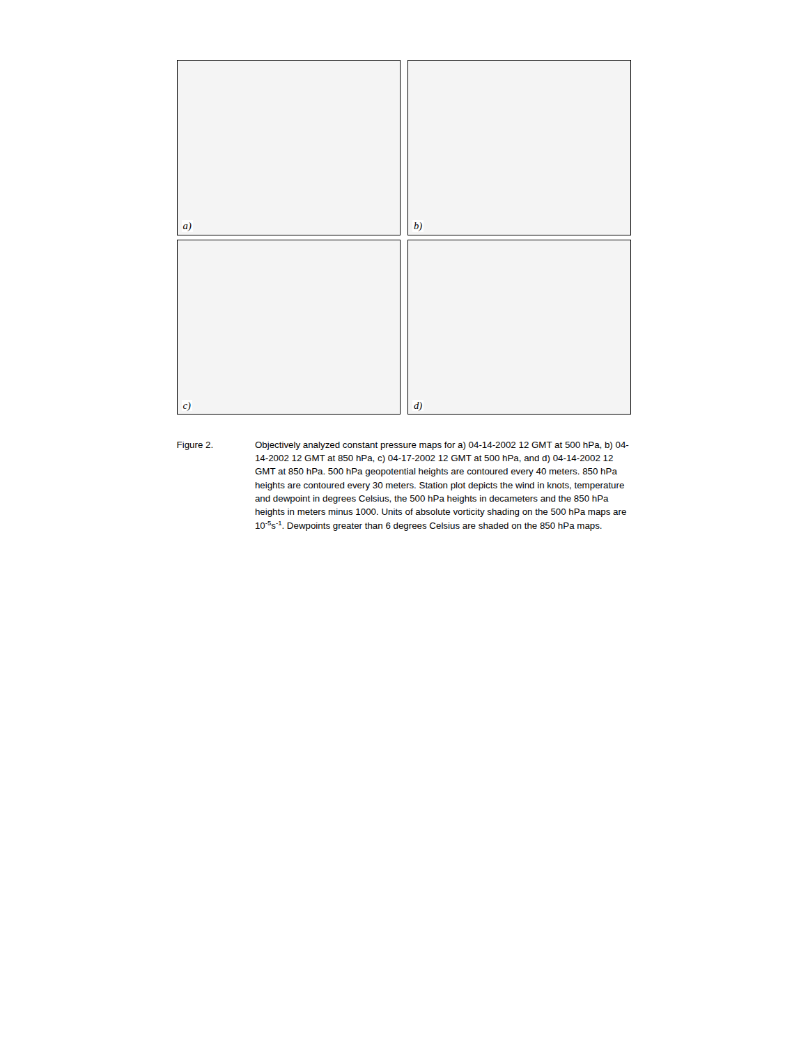a)
b)
c)
d)
Figure 2. Objectively analyzed constant pressure maps for a) 04-14-2002 12 GMT at 500 hPa, b) 04-14-2002 12 GMT at 850 hPa, c) 04-17-2002 12 GMT at 500 hPa, and d) 04-14-2002 12 GMT at 850 hPa. 500 hPa geopotential heights are contoured every 40 meters. 850 hPa heights are contoured every 30 meters. Station plot depicts the wind in knots, temperature and dewpoint in degrees Celsius, the 500 hPa heights in decameters and the 850 hPa heights in meters minus 1000. Units of absolute vorticity shading on the 500 hPa maps are 10-5s-1. Dewpoints greater than 6 degrees Celsius are shaded on the 850 hPa maps.